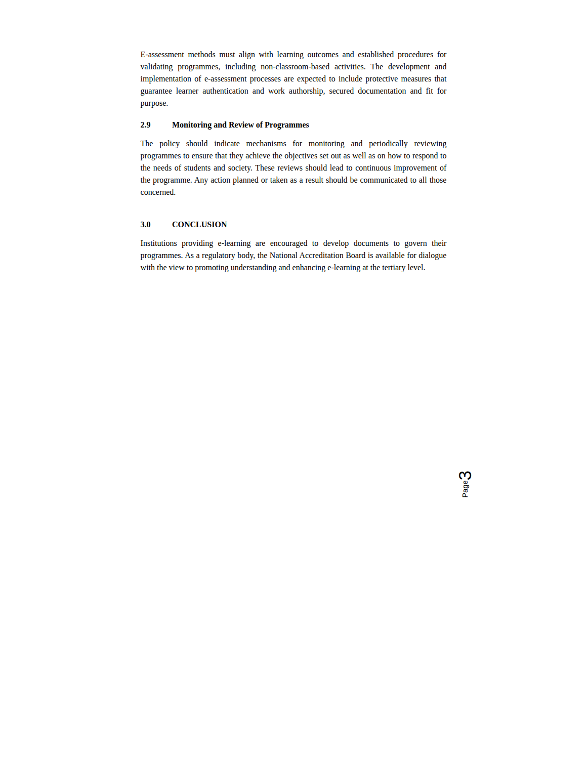E-assessment methods must align with learning outcomes and established procedures for validating programmes, including non-classroom-based activities. The development and implementation of e-assessment processes are expected to include protective measures that guarantee learner authentication and work authorship, secured documentation and fit for purpose.
2.9 Monitoring and Review of Programmes
The policy should indicate mechanisms for monitoring and periodically reviewing programmes to ensure that they achieve the objectives set out as well as on how to respond to the needs of students and society. These reviews should lead to continuous improvement of the programme. Any action planned or taken as a result should be communicated to all those concerned.
3.0 CONCLUSION
Institutions providing e-learning are encouraged to develop documents to govern their programmes. As a regulatory body, the National Accreditation Board is available for dialogue with the view to promoting understanding and enhancing e-learning at the tertiary level.
Page3